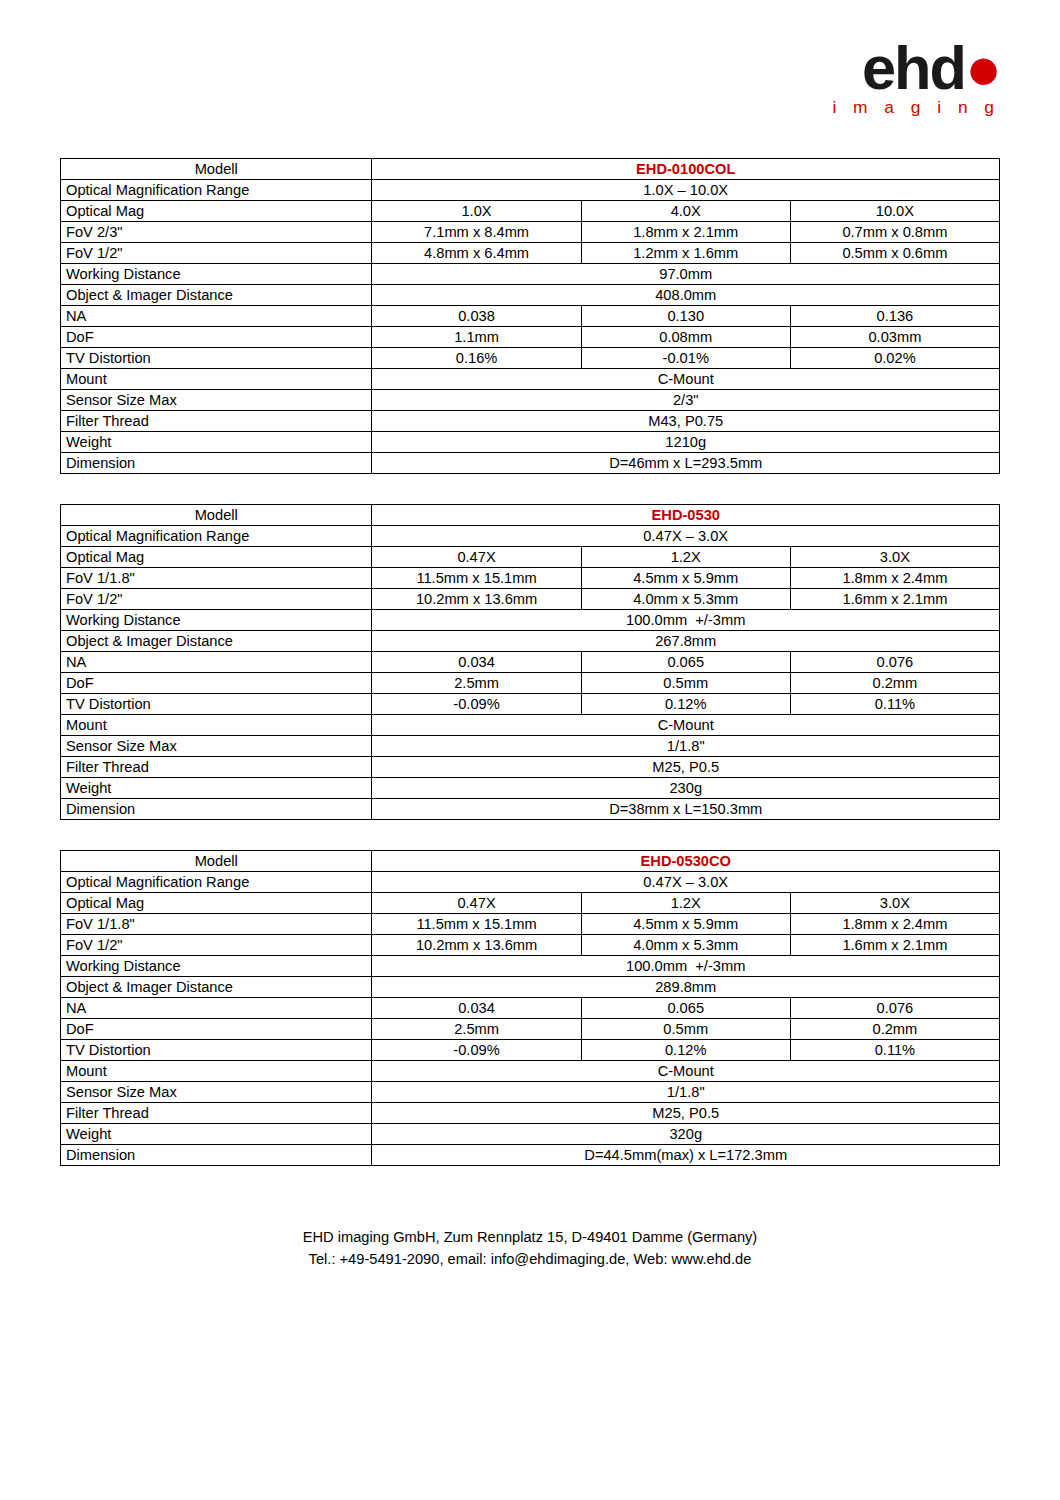ehd●
i m a g i n g
| Modell | EHD-0100COL |
| Optical Magnification Range | 1.0X – 10.0X |
| Optical Mag | 1.0X | 4.0X | 10.0X |
| FoV 2/3" | 7.1mm x 8.4mm | 1.8mm x 2.1mm | 0.7mm x 0.8mm |
| FoV 1/2" | 4.8mm x 6.4mm | 1.2mm x 1.6mm | 0.5mm x 0.6mm |
| Working Distance | 97.0mm |
| Object & Imager Distance | 408.0mm |
| NA | 0.038 | 0.130 | 0.136 |
| DoF | 1.1mm | 0.08mm | 0.03mm |
| TV Distortion | 0.16% | -0.01% | 0.02% |
| Mount | C-Mount |
| Sensor Size Max | 2/3" |
| Filter Thread | M43, P0.75 |
| Weight | 1210g |
| Dimension | D=46mm x L=293.5mm |
| Modell | EHD-0530 |
| Optical Magnification Range | 0.47X – 3.0X |
| Optical Mag | 0.47X | 1.2X | 3.0X |
| FoV 1/1.8" | 11.5mm x 15.1mm | 4.5mm x 5.9mm | 1.8mm x 2.4mm |
| FoV 1/2" | 10.2mm x 13.6mm | 4.0mm x 5.3mm | 1.6mm x 2.1mm |
| Working Distance | 100.0mm +/-3mm |
| Object & Imager Distance | 267.8mm |
| NA | 0.034 | 0.065 | 0.076 |
| DoF | 2.5mm | 0.5mm | 0.2mm |
| TV Distortion | -0.09% | 0.12% | 0.11% |
| Mount | C-Mount |
| Sensor Size Max | 1/1.8" |
| Filter Thread | M25, P0.5 |
| Weight | 230g |
| Dimension | D=38mm x L=150.3mm |
| Modell | EHD-0530CO |
| Optical Magnification Range | 0.47X – 3.0X |
| Optical Mag | 0.47X | 1.2X | 3.0X |
| FoV 1/1.8" | 11.5mm x 15.1mm | 4.5mm x 5.9mm | 1.8mm x 2.4mm |
| FoV 1/2" | 10.2mm x 13.6mm | 4.0mm x 5.3mm | 1.6mm x 2.1mm |
| Working Distance | 100.0mm +/-3mm |
| Object & Imager Distance | 289.8mm |
| NA | 0.034 | 0.065 | 0.076 |
| DoF | 2.5mm | 0.5mm | 0.2mm |
| TV Distortion | -0.09% | 0.12% | 0.11% |
| Mount | C-Mount |
| Sensor Size Max | 1/1.8" |
| Filter Thread | M25, P0.5 |
| Weight | 320g |
| Dimension | D=44.5mm(max) x L=172.3mm |
EHD imaging GmbH, Zum Rennplatz 15, D-49401 Damme (Germany)
Tel.: +49-5491-2090, email: info@ehdimaging.de, Web: www.ehd.de